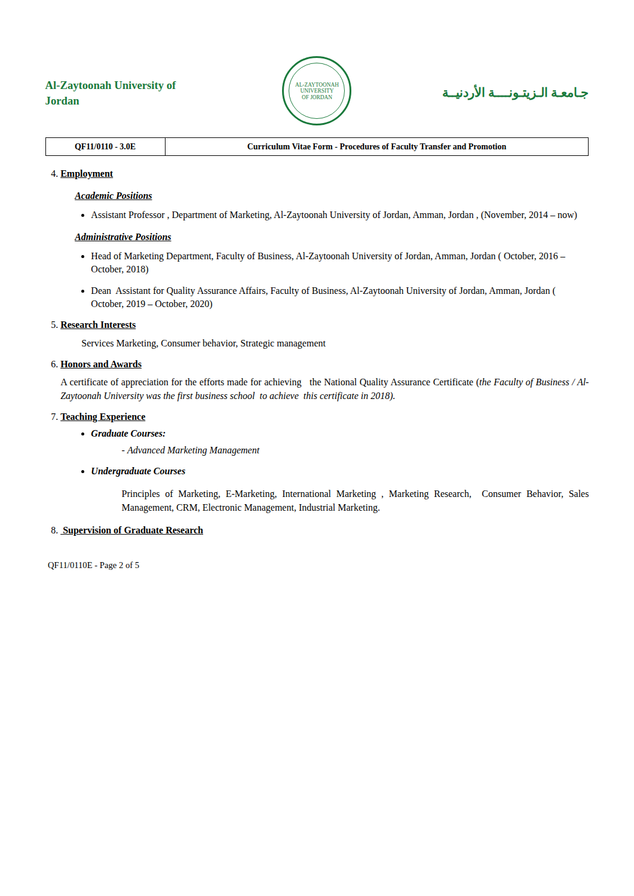Al-Zaytoonah University of Jordan
AL-ZAYTOONAH
UNIVERSITY
OF JORDAN
جـامعـة الـزيتـونــــة الأردنيــة
| QF11/0110 - 3.0E | Curriculum Vitae Form - Procedures of Faculty Transfer and Promotion |
Employment
Academic Positions
Assistant Professor , Department of Marketing, Al-Zaytoonah University of Jordan, Amman, Jordan , (November, 2014 – now)
Administrative Positions
Head of Marketing Department, Faculty of Business, Al-Zaytoonah University of Jordan, Amman, Jordan ( October, 2016 – October, 2018)
Dean Assistant for Quality Assurance Affairs, Faculty of Business, Al-Zaytoonah University of Jordan, Amman, Jordan ( October, 2019 – October, 2020)
Research Interests
Services Marketing, Consumer behavior, Strategic management
Honors and Awards
A certificate of appreciation for the efforts made for achieving the National Quality Assurance Certificate (the Faculty of Business / Al-Zaytoonah University was the first business school to achieve this certificate in 2018).
Teaching Experience
Graduate Courses:
Advanced Marketing Management
Undergraduate Courses
Principles of Marketing, E-Marketing, International Marketing , Marketing Research, Consumer Behavior, Sales Management, CRM, Electronic Management, Industrial Marketing.
Supervision of Graduate Research
QF11/0110E - Page 2 of 5